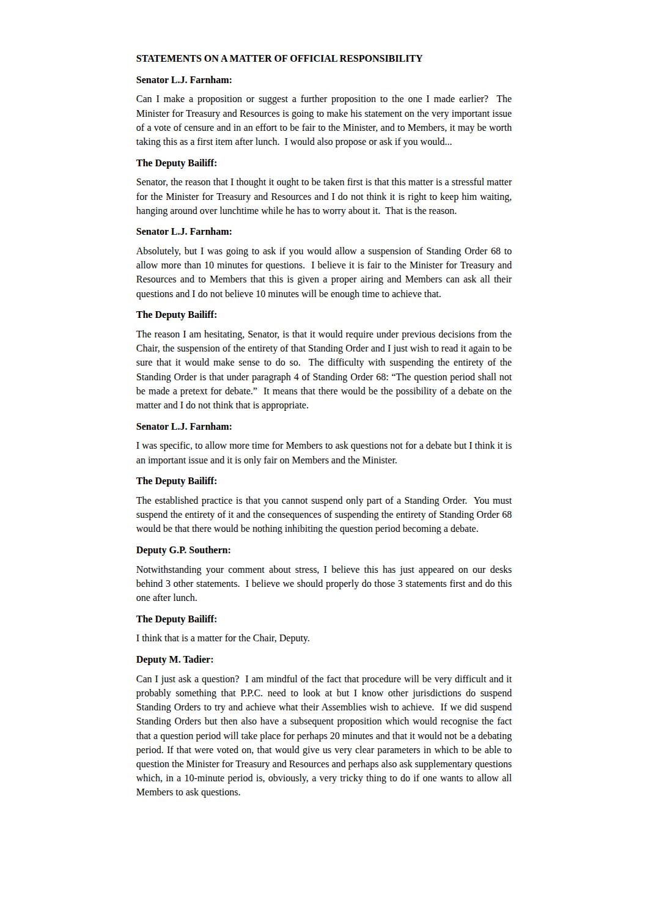STATEMENTS ON A MATTER OF OFFICIAL RESPONSIBILITY
Senator L.J. Farnham:
Can I make a proposition or suggest a further proposition to the one I made earlier? The Minister for Treasury and Resources is going to make his statement on the very important issue of a vote of censure and in an effort to be fair to the Minister, and to Members, it may be worth taking this as a first item after lunch. I would also propose or ask if you would...
The Deputy Bailiff:
Senator, the reason that I thought it ought to be taken first is that this matter is a stressful matter for the Minister for Treasury and Resources and I do not think it is right to keep him waiting, hanging around over lunchtime while he has to worry about it. That is the reason.
Senator L.J. Farnham:
Absolutely, but I was going to ask if you would allow a suspension of Standing Order 68 to allow more than 10 minutes for questions. I believe it is fair to the Minister for Treasury and Resources and to Members that this is given a proper airing and Members can ask all their questions and I do not believe 10 minutes will be enough time to achieve that.
The Deputy Bailiff:
The reason I am hesitating, Senator, is that it would require under previous decisions from the Chair, the suspension of the entirety of that Standing Order and I just wish to read it again to be sure that it would make sense to do so. The difficulty with suspending the entirety of the Standing Order is that under paragraph 4 of Standing Order 68: “The question period shall not be made a pretext for debate.” It means that there would be the possibility of a debate on the matter and I do not think that is appropriate.
Senator L.J. Farnham:
I was specific, to allow more time for Members to ask questions not for a debate but I think it is an important issue and it is only fair on Members and the Minister.
The Deputy Bailiff:
The established practice is that you cannot suspend only part of a Standing Order. You must suspend the entirety of it and the consequences of suspending the entirety of Standing Order 68 would be that there would be nothing inhibiting the question period becoming a debate.
Deputy G.P. Southern:
Notwithstanding your comment about stress, I believe this has just appeared on our desks behind 3 other statements. I believe we should properly do those 3 statements first and do this one after lunch.
The Deputy Bailiff:
I think that is a matter for the Chair, Deputy.
Deputy M. Tadier:
Can I just ask a question? I am mindful of the fact that procedure will be very difficult and it probably something that P.P.C. need to look at but I know other jurisdictions do suspend Standing Orders to try and achieve what their Assemblies wish to achieve. If we did suspend Standing Orders but then also have a subsequent proposition which would recognise the fact that a question period will take place for perhaps 20 minutes and that it would not be a debating period. If that were voted on, that would give us very clear parameters in which to be able to question the Minister for Treasury and Resources and perhaps also ask supplementary questions which, in a 10-minute period is, obviously, a very tricky thing to do if one wants to allow all Members to ask questions.